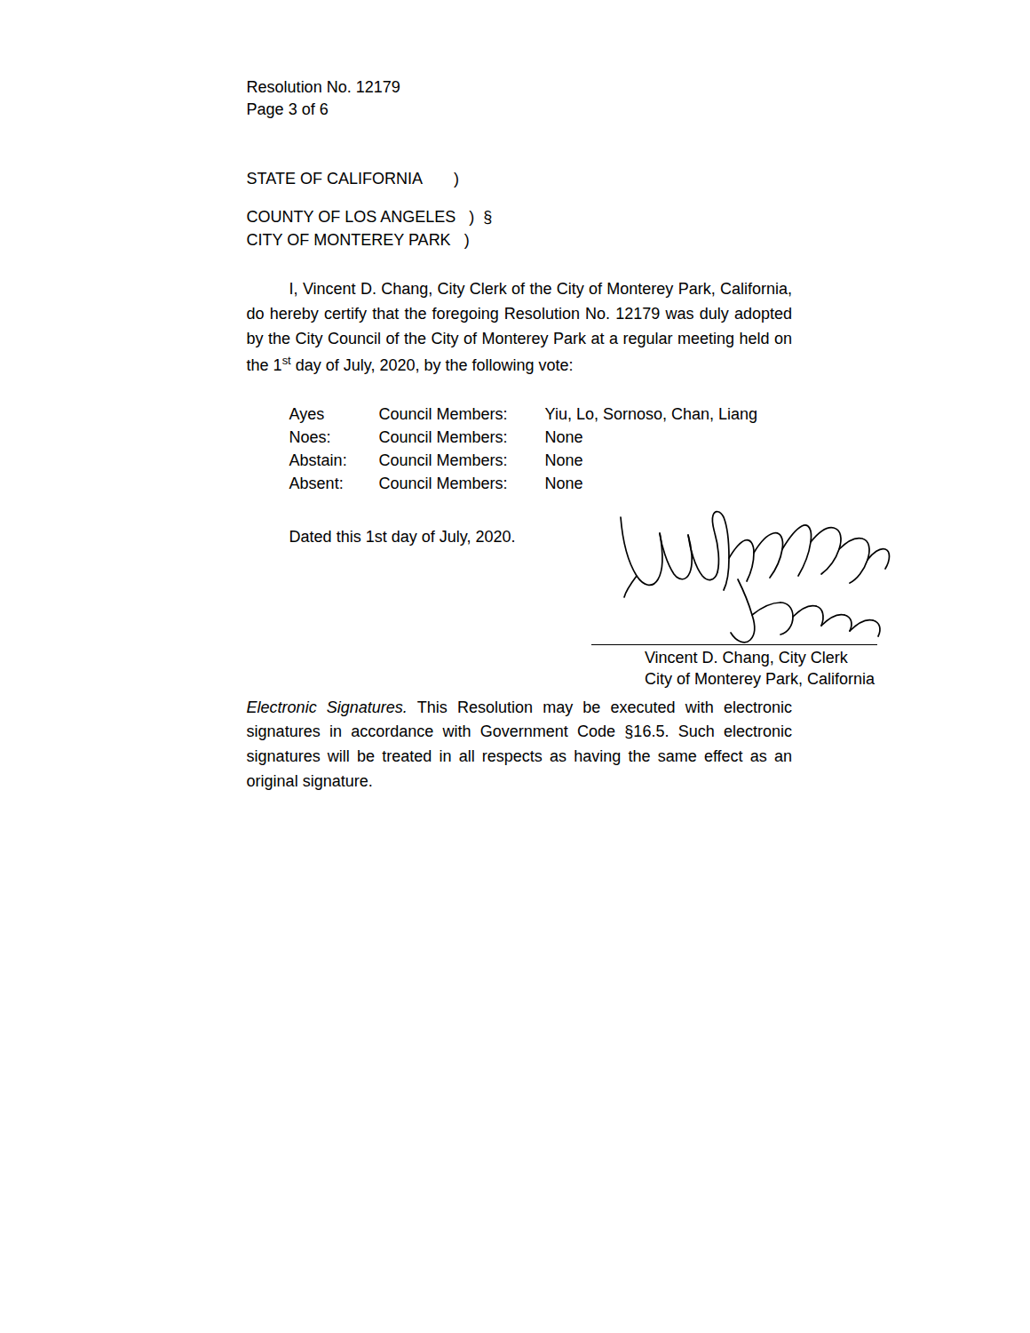Resolution No. 12179
Page 3 of 6
STATE OF CALIFORNIA )
COUNTY OF LOS ANGELES ) §
CITY OF MONTEREY PARK )
I, Vincent D. Chang, City Clerk of the City of Monterey Park, California, do hereby certify that the foregoing Resolution No. 12179 was duly adopted by the City Council of the City of Monterey Park at a regular meeting held on the 1st day of July, 2020, by the following vote:
Ayes
Council Members:
Yiu, Lo, Sornoso, Chan, Liang
Noes:
Council Members:
None
Abstain:
Council Members:
None
Absent:
Council Members:
None
Dated this 1st day of July, 2020.
Vincent D. Chang, City Clerk
City of Monterey Park, California
Electronic Signatures. This Resolution may be executed with electronic signatures in accordance with Government Code §16.5. Such electronic signatures will be treated in all respects as having the same effect as an original signature.